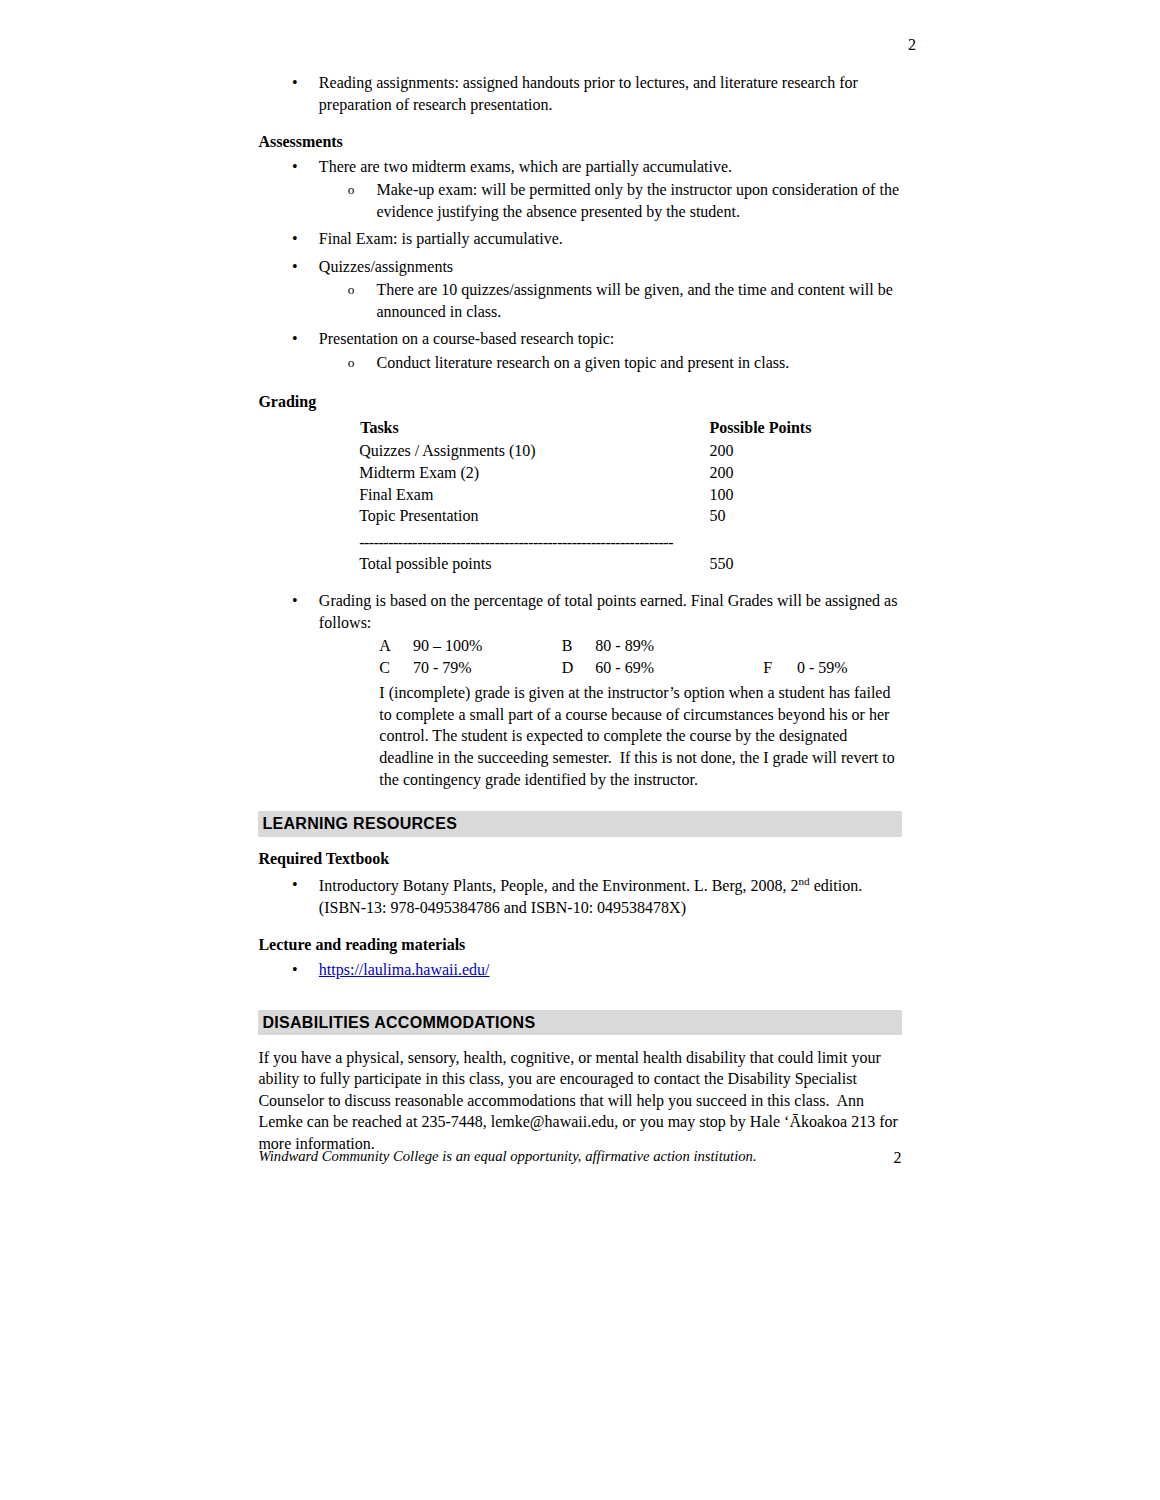2
Reading assignments: assigned handouts prior to lectures, and literature research for preparation of research presentation.
Assessments
There are two midterm exams, which are partially accumulative.
Make-up exam: will be permitted only by the instructor upon consideration of the evidence justifying the absence presented by the student.
Final Exam: is partially accumulative.
Quizzes/assignments
There are 10 quizzes/assignments will be given, and the time and content will be announced in class.
Presentation on a course-based research topic:
Conduct literature research on a given topic and present in class.
Grading
| Tasks | Possible Points |
| --- | --- |
| Quizzes / Assignments (10) | 200 |
| Midterm Exam (2) | 200 |
| Final Exam | 100 |
| Topic Presentation | 50 |
-----------------------------------------------------------------
| Total possible points | 550 |
Grading is based on the percentage of total points earned. Final Grades will be assigned as follows:
A 90 – 100% B 80 - 89% C 70 - 79% D 60 - 69% F 0 - 59%
I (incomplete) grade is given at the instructor’s option when a student has failed to complete a small part of a course because of circumstances beyond his or her control. The student is expected to complete the course by the designated deadline in the succeeding semester. If this is not done, the I grade will revert to the contingency grade identified by the instructor.
LEARNING RESOURCES
Required Textbook
Introductory Botany Plants, People, and the Environment. L. Berg, 2008, 2nd edition. (ISBN-13: 978-0495384786 and ISBN-10: 049538478X)
Lecture and reading materials
https://laulima.hawaii.edu/
DISABILITIES ACCOMMODATIONS
If you have a physical, sensory, health, cognitive, or mental health disability that could limit your ability to fully participate in this class, you are encouraged to contact the Disability Specialist Counselor to discuss reasonable accommodations that will help you succeed in this class. Ann Lemke can be reached at 235-7448, lemke@hawaii.edu, or you may stop by Hale ‘Ākoakoa 213 for more information.
Windward Community College is an equal opportunity, affirmative action institution. 2